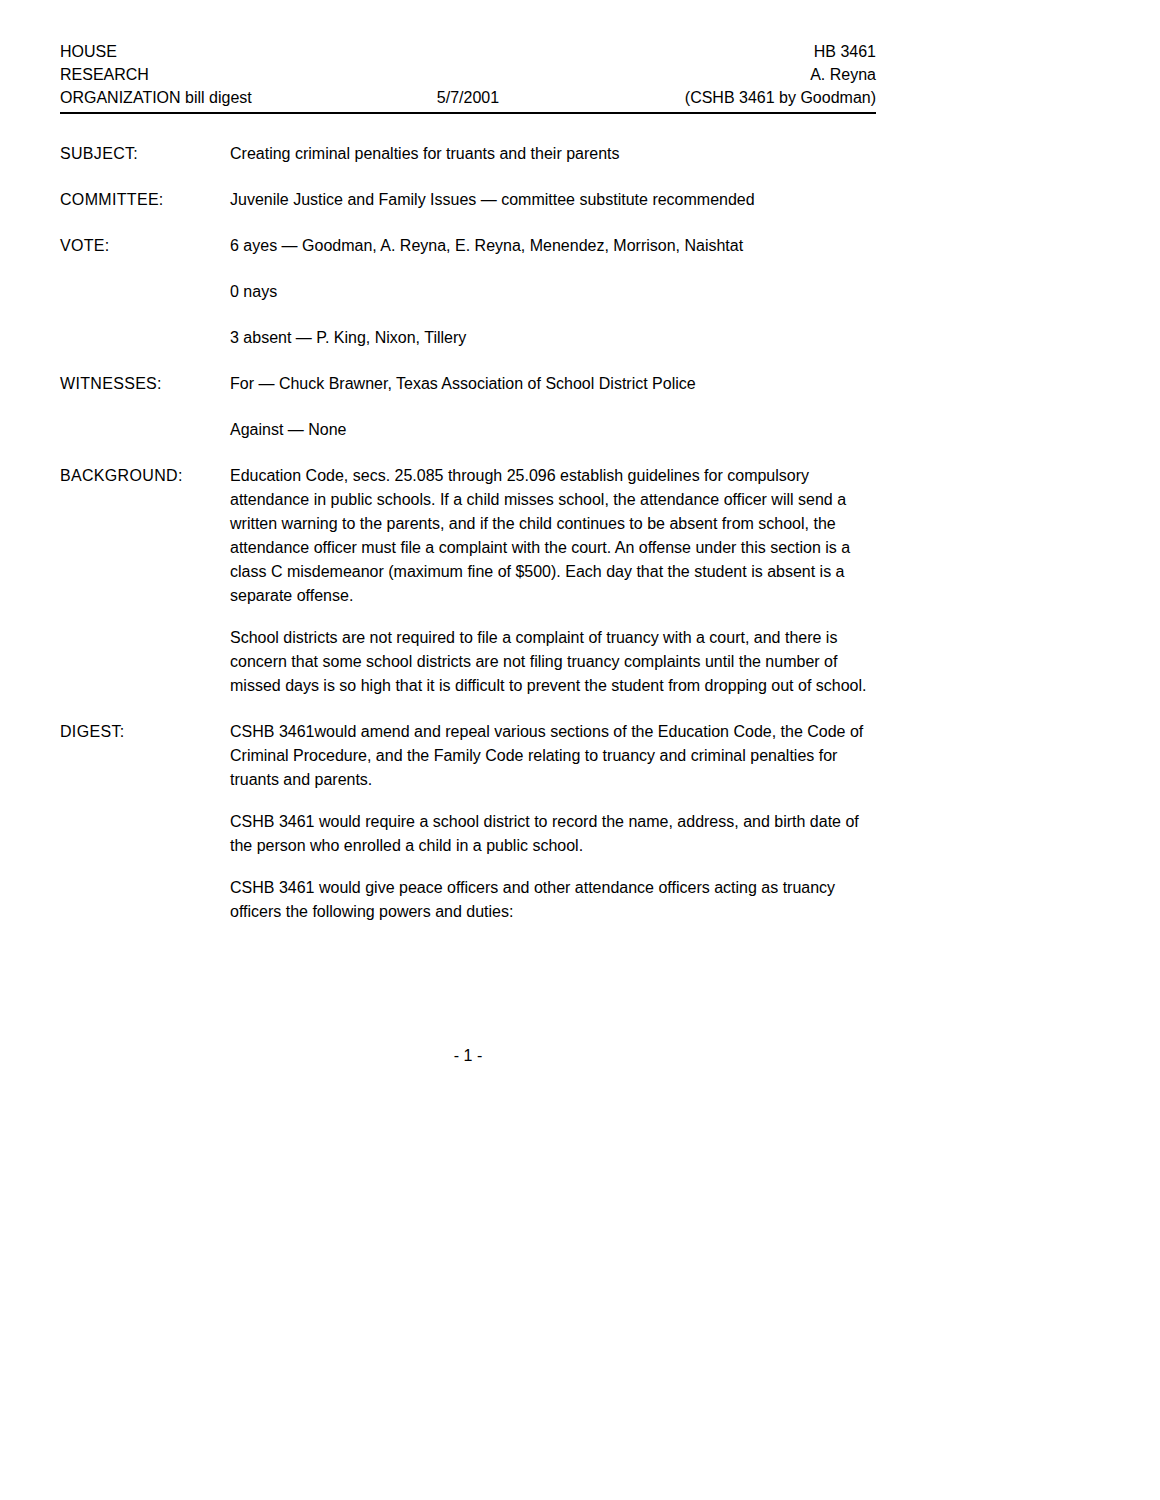HOUSE
RESEARCH
ORGANIZATION bill digest
5/7/2001
HB 3461
A. Reyna
(CSHB 3461 by Goodman)
SUBJECT:
Creating criminal penalties for truants and their parents
COMMITTEE:
Juvenile Justice and Family Issues — committee substitute recommended
VOTE:
6 ayes — Goodman, A. Reyna, E. Reyna, Menendez, Morrison, Naishtat
0 nays
3 absent — P. King, Nixon, Tillery
WITNESSES:
For — Chuck Brawner, Texas Association of School District Police
Against — None
BACKGROUND:
Education Code, secs. 25.085 through 25.096 establish guidelines for compulsory attendance in public schools. If a child misses school, the attendance officer will send a written warning to the parents, and if the child continues to be absent from school, the attendance officer must file a complaint with the court. An offense under this section is a class C misdemeanor (maximum fine of $500). Each day that the student is absent is a separate offense.
School districts are not required to file a complaint of truancy with a court, and there is concern that some school districts are not filing truancy complaints until the number of missed days is so high that it is difficult to prevent the student from dropping out of school.
DIGEST:
CSHB 3461would amend and repeal various sections of the Education Code, the Code of Criminal Procedure, and the Family Code relating to truancy and criminal penalties for truants and parents.
CSHB 3461 would require a school district to record the name, address, and birth date of the person who enrolled a child in a public school.
CSHB 3461 would give peace officers and other attendance officers acting as truancy officers the following powers and duties:
- 1 -